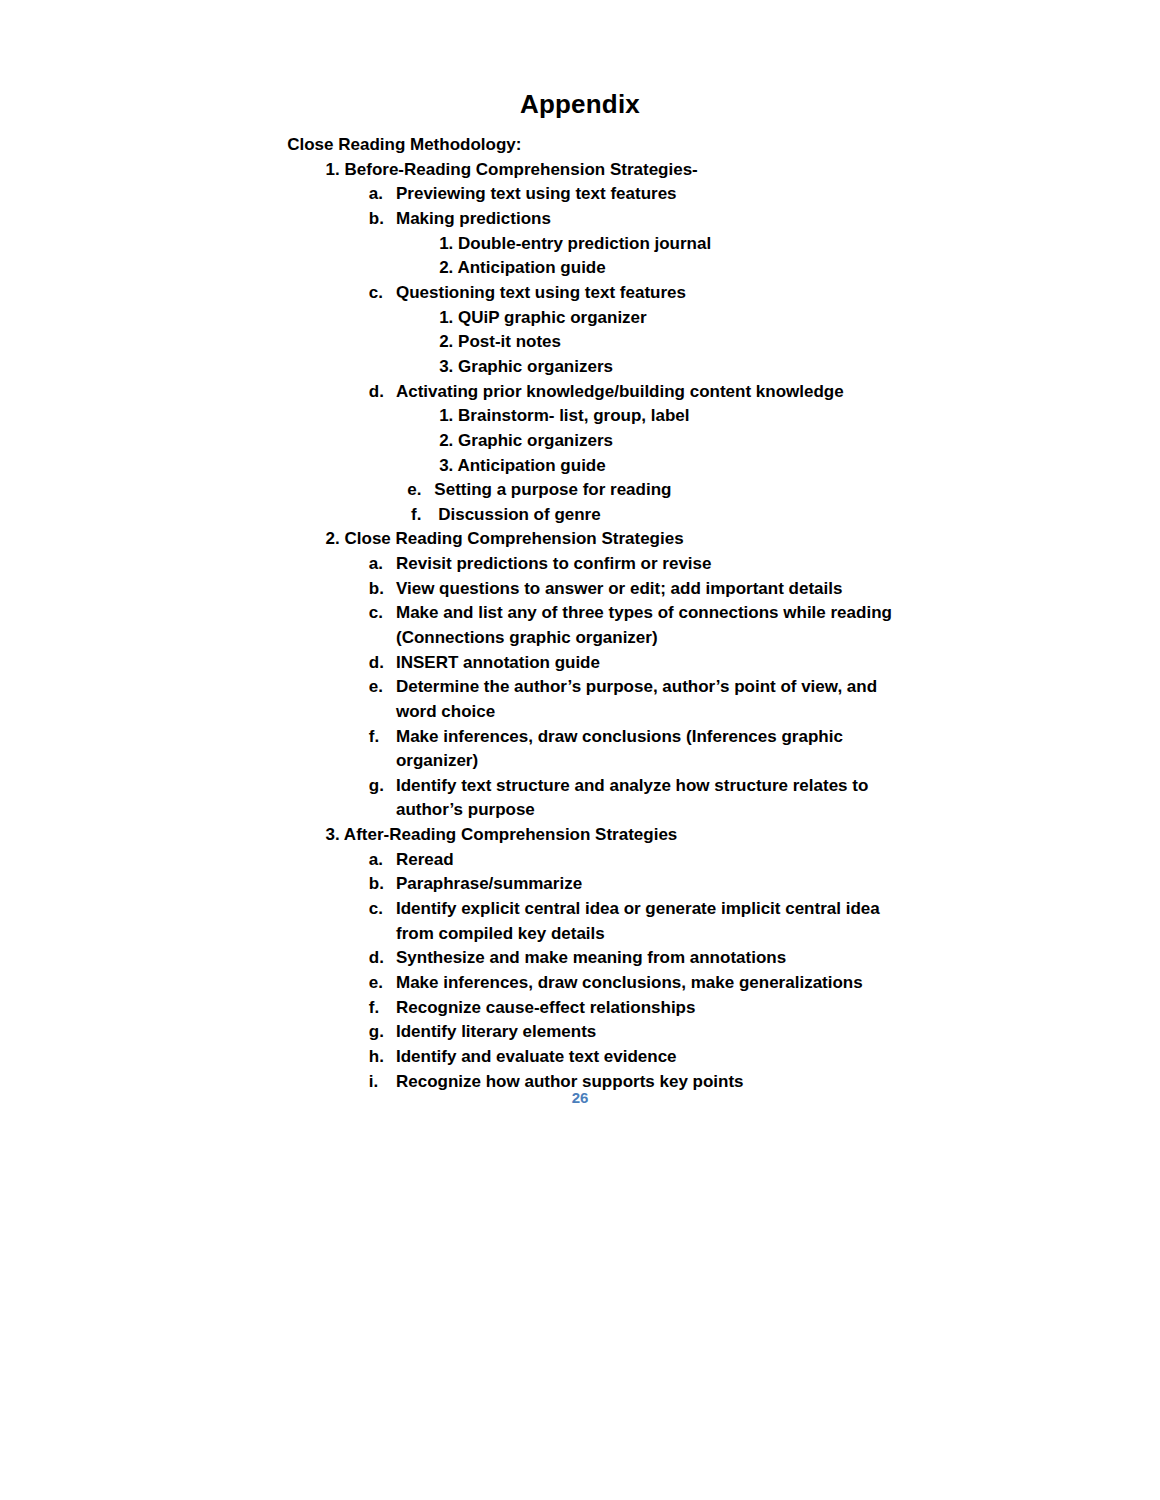Appendix
Close Reading Methodology:
1. Before-Reading Comprehension Strategies-
a. Previewing text using text features
b. Making predictions
1. Double-entry prediction journal
2. Anticipation guide
c. Questioning text using text features
1. QUiP graphic organizer
2. Post-it notes
3. Graphic organizers
d. Activating prior knowledge/building content knowledge
1. Brainstorm- list, group, label
2. Graphic organizers
3. Anticipation guide
e. Setting a purpose for reading
f. Discussion of genre
2. Close Reading Comprehension Strategies
a. Revisit predictions to confirm or revise
b. View questions to answer or edit; add important details
c. Make and list any of three types of connections while reading (Connections graphic organizer)
d. INSERT annotation guide
e. Determine the author’s purpose, author’s point of view, and word choice
f. Make inferences, draw conclusions (Inferences graphic organizer)
g. Identify text structure and analyze how structure relates to author’s purpose
3. After-Reading Comprehension Strategies
a. Reread
b. Paraphrase/summarize
c. Identify explicit central idea or generate implicit central idea from compiled key details
d. Synthesize and make meaning from annotations
e. Make inferences, draw conclusions, make generalizations
f. Recognize cause-effect relationships
g. Identify literary elements
h. Identify and evaluate text evidence
i. Recognize how author supports key points
26